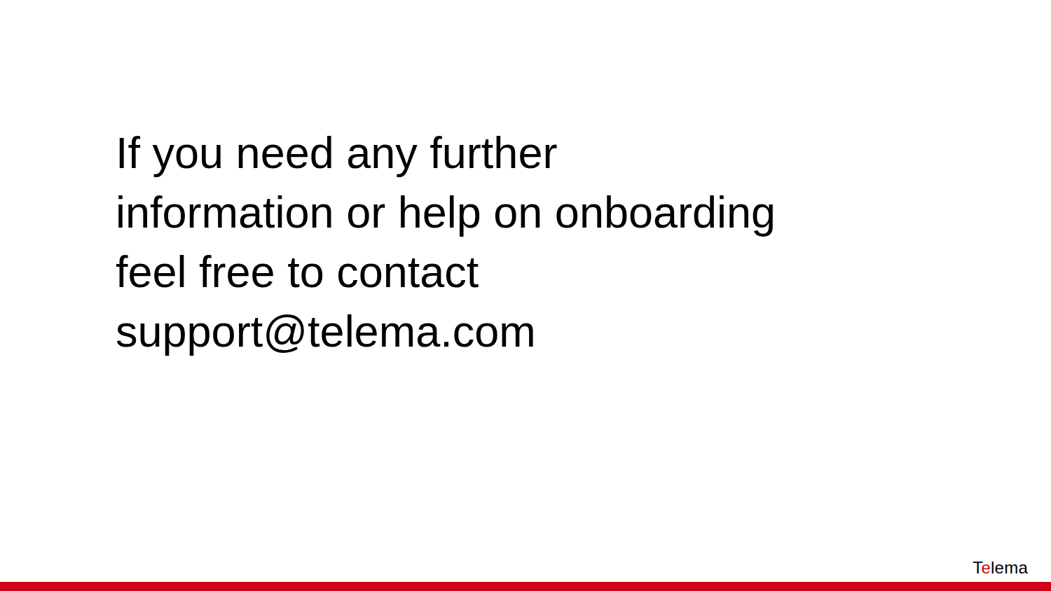If you need any further information or help on onboarding feel free to contact support@telema.com
Telema